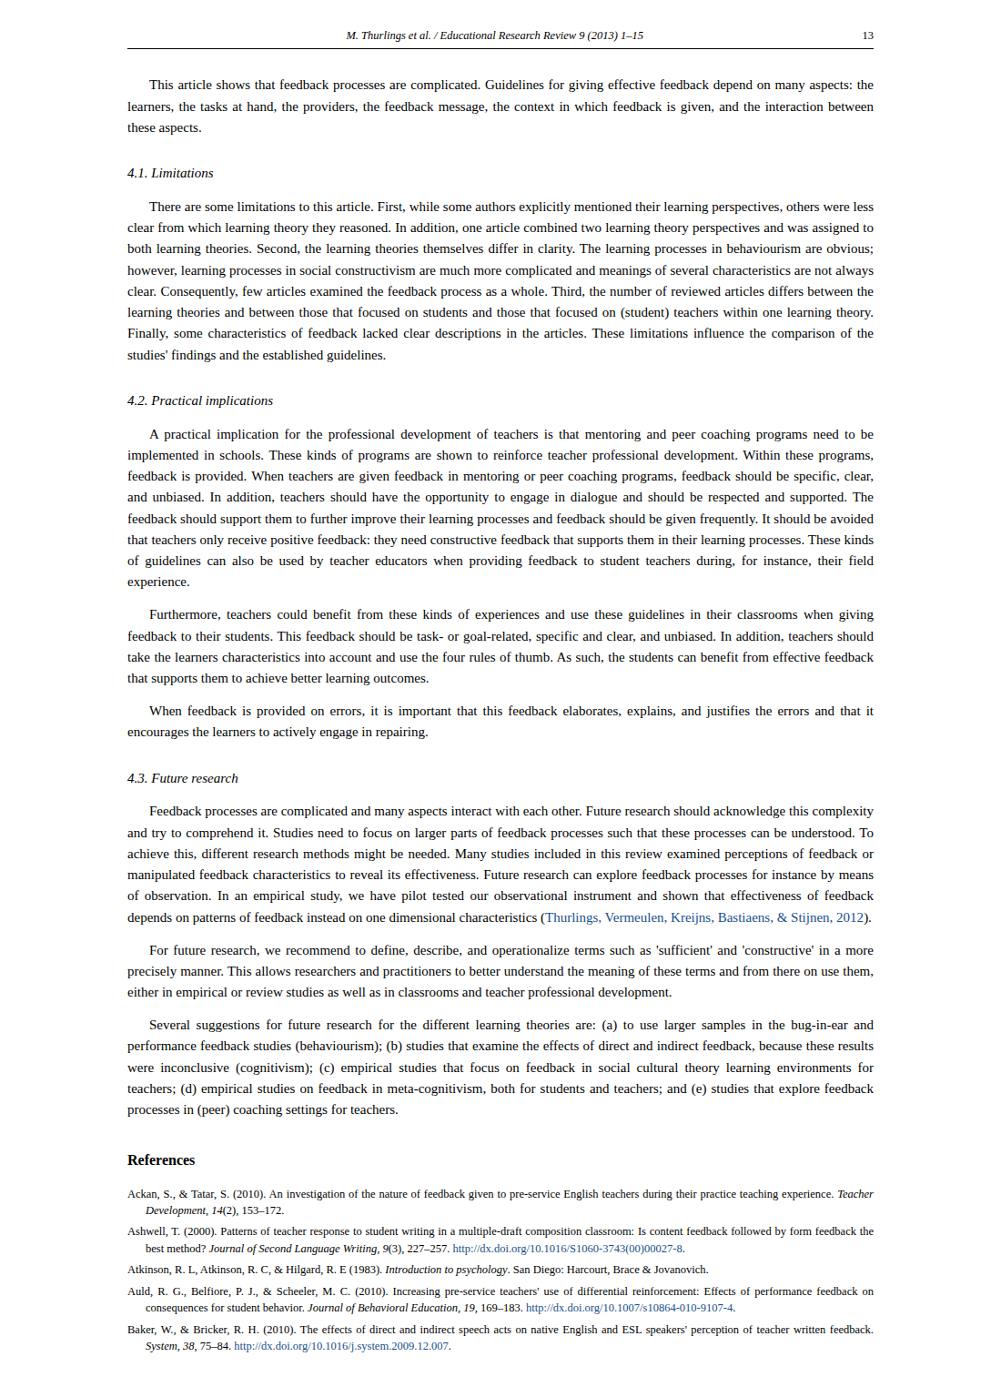M. Thurlings et al. / Educational Research Review 9 (2013) 1–15 13
This article shows that feedback processes are complicated. Guidelines for giving effective feedback depend on many aspects: the learners, the tasks at hand, the providers, the feedback message, the context in which feedback is given, and the interaction between these aspects.
4.1. Limitations
There are some limitations to this article. First, while some authors explicitly mentioned their learning perspectives, others were less clear from which learning theory they reasoned. In addition, one article combined two learning theory perspectives and was assigned to both learning theories. Second, the learning theories themselves differ in clarity. The learning processes in behaviourism are obvious; however, learning processes in social constructivism are much more complicated and meanings of several characteristics are not always clear. Consequently, few articles examined the feedback process as a whole. Third, the number of reviewed articles differs between the learning theories and between those that focused on students and those that focused on (student) teachers within one learning theory. Finally, some characteristics of feedback lacked clear descriptions in the articles. These limitations influence the comparison of the studies' findings and the established guidelines.
4.2. Practical implications
A practical implication for the professional development of teachers is that mentoring and peer coaching programs need to be implemented in schools. These kinds of programs are shown to reinforce teacher professional development. Within these programs, feedback is provided. When teachers are given feedback in mentoring or peer coaching programs, feedback should be specific, clear, and unbiased. In addition, teachers should have the opportunity to engage in dialogue and should be respected and supported. The feedback should support them to further improve their learning processes and feedback should be given frequently. It should be avoided that teachers only receive positive feedback: they need constructive feedback that supports them in their learning processes. These kinds of guidelines can also be used by teacher educators when providing feedback to student teachers during, for instance, their field experience.
Furthermore, teachers could benefit from these kinds of experiences and use these guidelines in their classrooms when giving feedback to their students. This feedback should be task- or goal-related, specific and clear, and unbiased. In addition, teachers should take the learners characteristics into account and use the four rules of thumb. As such, the students can benefit from effective feedback that supports them to achieve better learning outcomes.
When feedback is provided on errors, it is important that this feedback elaborates, explains, and justifies the errors and that it encourages the learners to actively engage in repairing.
4.3. Future research
Feedback processes are complicated and many aspects interact with each other. Future research should acknowledge this complexity and try to comprehend it. Studies need to focus on larger parts of feedback processes such that these processes can be understood. To achieve this, different research methods might be needed. Many studies included in this review examined perceptions of feedback or manipulated feedback characteristics to reveal its effectiveness. Future research can explore feedback processes for instance by means of observation. In an empirical study, we have pilot tested our observational instrument and shown that effectiveness of feedback depends on patterns of feedback instead on one dimensional characteristics (Thurlings, Vermeulen, Kreijns, Bastiaens, & Stijnen, 2012).
For future research, we recommend to define, describe, and operationalize terms such as 'sufficient' and 'constructive' in a more precisely manner. This allows researchers and practitioners to better understand the meaning of these terms and from there on use them, either in empirical or review studies as well as in classrooms and teacher professional development.
Several suggestions for future research for the different learning theories are: (a) to use larger samples in the bug-in-ear and performance feedback studies (behaviourism); (b) studies that examine the effects of direct and indirect feedback, because these results were inconclusive (cognitivism); (c) empirical studies that focus on feedback in social cultural theory learning environments for teachers; (d) empirical studies on feedback in meta-cognitivism, both for students and teachers; and (e) studies that explore feedback processes in (peer) coaching settings for teachers.
References
Ackan, S., & Tatar, S. (2010). An investigation of the nature of feedback given to pre-service English teachers during their practice teaching experience. Teacher Development, 14(2), 153–172.
Ashwell, T. (2000). Patterns of teacher response to student writing in a multiple-draft composition classroom: Is content feedback followed by form feedback the best method? Journal of Second Language Writing, 9(3), 227–257. http://dx.doi.org/10.1016/S1060-3743(00)00027-8.
Atkinson, R. L, Atkinson, R. C, & Hilgard, R. E (1983). Introduction to psychology. San Diego: Harcourt, Brace & Jovanovich.
Auld, R. G., Belfiore, P. J., & Scheeler, M. C. (2010). Increasing pre-service teachers' use of differential reinforcement: Effects of performance feedback on consequences for student behavior. Journal of Behavioral Education, 19, 169–183. http://dx.doi.org/10.1007/s10864-010-9107-4.
Baker, W., & Bricker, R. H. (2010). The effects of direct and indirect speech acts on native English and ESL speakers' perception of teacher written feedback. System, 38, 75–84. http://dx.doi.org/10.1016/j.system.2009.12.007.